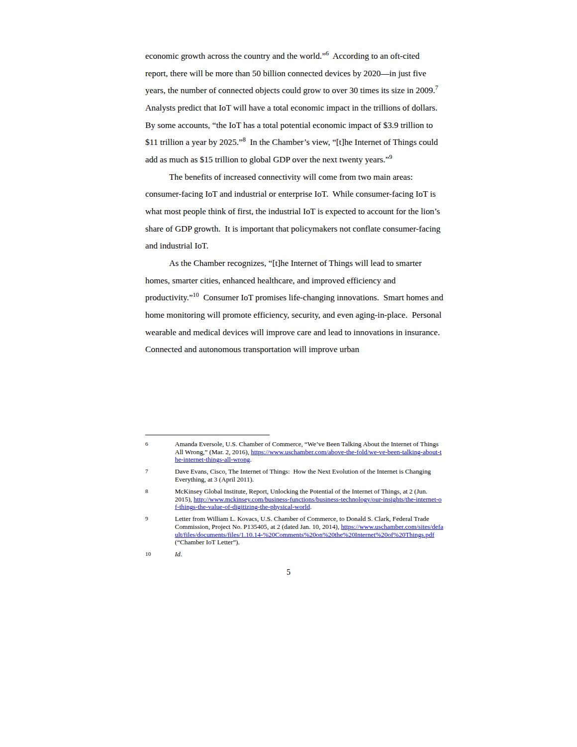economic growth across the country and the world.”6 According to an oft-cited report, there will be more than 50 billion connected devices by 2020—in just five years, the number of connected objects could grow to over 30 times its size in 2009.7 Analysts predict that IoT will have a total economic impact in the trillions of dollars. By some accounts, “the IoT has a total potential economic impact of $3.9 trillion to $11 trillion a year by 2025.”8 In the Chamber’s view, “[t]he Internet of Things could add as much as $15 trillion to global GDP over the next twenty years.”9
The benefits of increased connectivity will come from two main areas: consumer-facing IoT and industrial or enterprise IoT. While consumer-facing IoT is what most people think of first, the industrial IoT is expected to account for the lion’s share of GDP growth. It is important that policymakers not conflate consumer-facing and industrial IoT.
As the Chamber recognizes, “[t]he Internet of Things will lead to smarter homes, smarter cities, enhanced healthcare, and improved efficiency and productivity.”10 Consumer IoT promises life-changing innovations. Smart homes and home monitoring will promote efficiency, security, and even aging-in-place. Personal wearable and medical devices will improve care and lead to innovations in insurance. Connected and autonomous transportation will improve urban
6
Amanda Eversole, U.S. Chamber of Commerce, “We’ve Been Talking About the Internet of Things All Wrong,” (Mar. 2, 2016), https://www.uschamber.com/above-the-fold/we-ve-been-talking-about-the-internet-things-all-wrong.
7
Dave Evans, Cisco, The Internet of Things: How the Next Evolution of the Internet is Changing Everything, at 3 (April 2011).
8
McKinsey Global Institute, Report, Unlocking the Potential of the Internet of Things, at 2 (Jun. 2015), http://www.mckinsey.com/business-functions/business-technology/our-insights/the-internet-of-things-the-value-of-digitizing-the-physical-world.
9
Letter from William L. Kovacs, U.S. Chamber of Commerce, to Donald S. Clark, Federal Trade Commission, Project No. P135405, at 2 (dated Jan. 10, 2014), https://www.uschamber.com/sites/default/files/documents/files/1.10.14-%20Comments%20on%20the%20Internet%20of%20Things.pdf (“Chamber IoT Letter”).
10
Id.
5